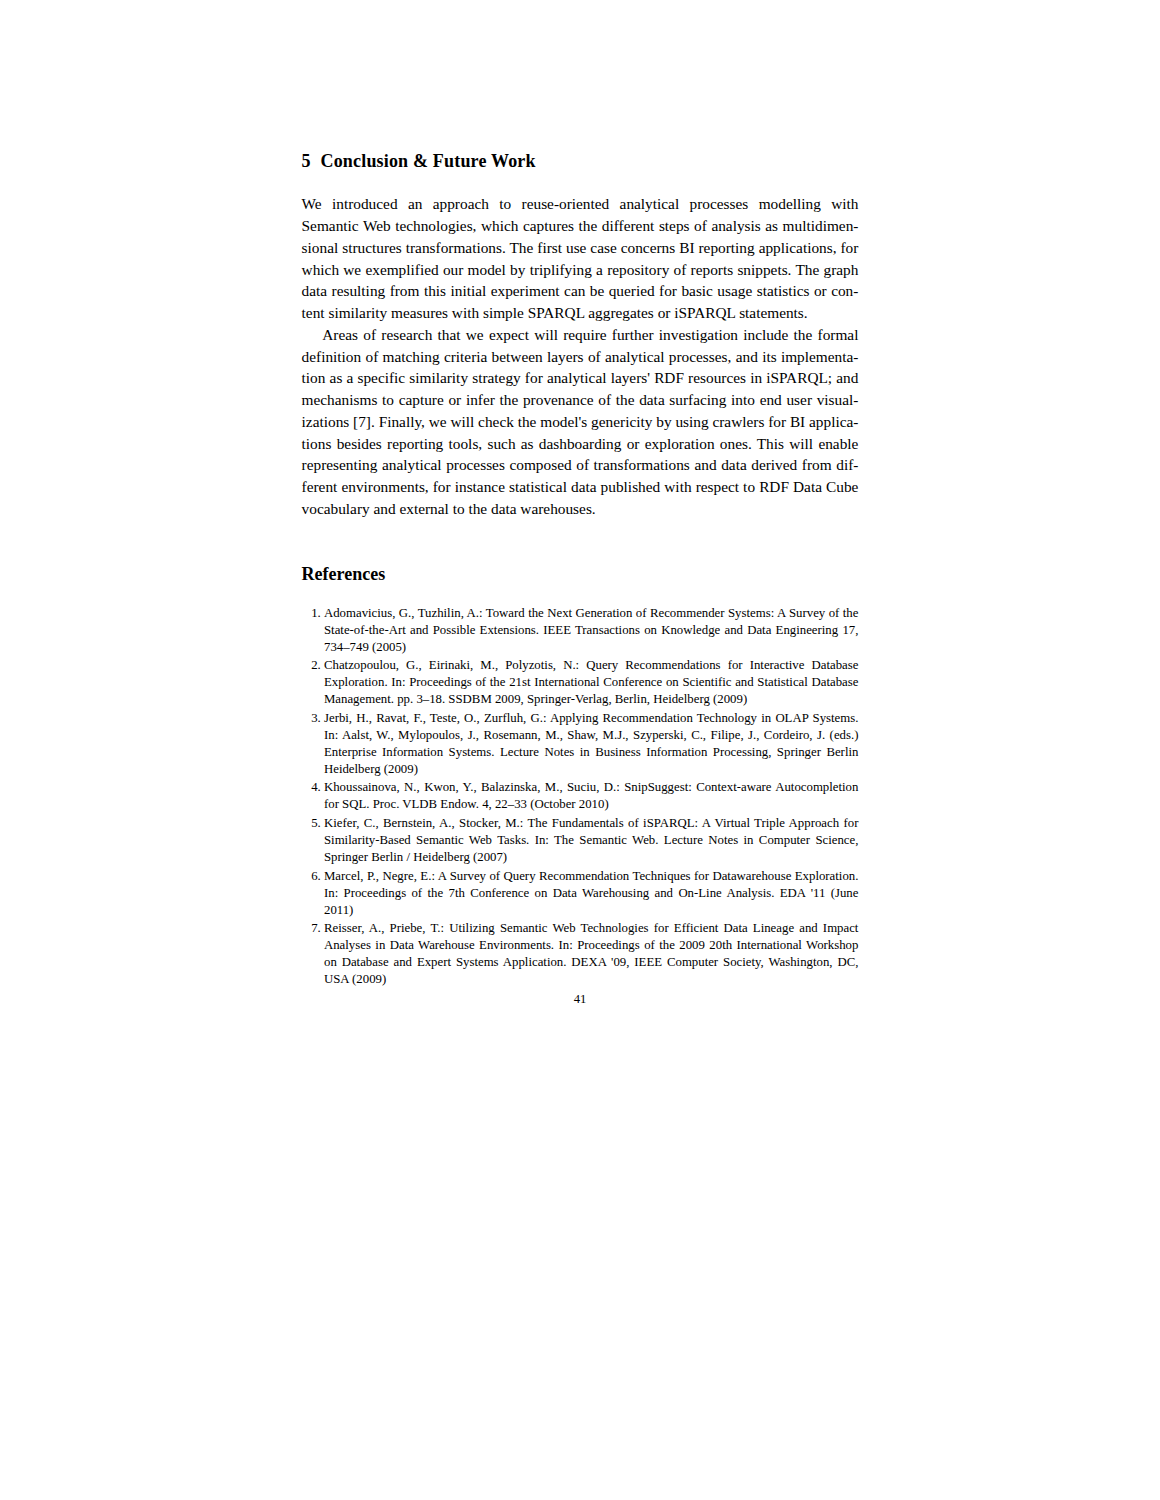5 Conclusion & Future Work
We introduced an approach to reuse-oriented analytical processes modelling with Semantic Web technologies, which captures the different steps of analysis as multidimensional structures transformations. The first use case concerns BI reporting applications, for which we exemplified our model by triplifying a repository of reports snippets. The graph data resulting from this initial experiment can be queried for basic usage statistics or content similarity measures with simple SPARQL aggregates or iSPARQL statements.
Areas of research that we expect will require further investigation include the formal definition of matching criteria between layers of analytical processes, and its implementation as a specific similarity strategy for analytical layers' RDF resources in iSPARQL; and mechanisms to capture or infer the provenance of the data surfacing into end user visualizations [7]. Finally, we will check the model's genericity by using crawlers for BI applications besides reporting tools, such as dashboarding or exploration ones. This will enable representing analytical processes composed of transformations and data derived from different environments, for instance statistical data published with respect to RDF Data Cube vocabulary and external to the data warehouses.
References
Adomavicius, G., Tuzhilin, A.: Toward the Next Generation of Recommender Systems: A Survey of the State-of-the-Art and Possible Extensions. IEEE Transactions on Knowledge and Data Engineering 17, 734–749 (2005)
Chatzopoulou, G., Eirinaki, M., Polyzotis, N.: Query Recommendations for Interactive Database Exploration. In: Proceedings of the 21st International Conference on Scientific and Statistical Database Management. pp. 3–18. SSDBM 2009, Springer-Verlag, Berlin, Heidelberg (2009)
Jerbi, H., Ravat, F., Teste, O., Zurfluh, G.: Applying Recommendation Technology in OLAP Systems. In: Aalst, W., Mylopoulos, J., Rosemann, M., Shaw, M.J., Szyperski, C., Filipe, J., Cordeiro, J. (eds.) Enterprise Information Systems. Lecture Notes in Business Information Processing, Springer Berlin Heidelberg (2009)
Khoussainova, N., Kwon, Y., Balazinska, M., Suciu, D.: SnipSuggest: Context-aware Autocompletion for SQL. Proc. VLDB Endow. 4, 22–33 (October 2010)
Kiefer, C., Bernstein, A., Stocker, M.: The Fundamentals of iSPARQL: A Virtual Triple Approach for Similarity-Based Semantic Web Tasks. In: The Semantic Web. Lecture Notes in Computer Science, Springer Berlin / Heidelberg (2007)
Marcel, P., Negre, E.: A Survey of Query Recommendation Techniques for Datawarehouse Exploration. In: Proceedings of the 7th Conference on Data Warehousing and On-Line Analysis. EDA '11 (June 2011)
Reisser, A., Priebe, T.: Utilizing Semantic Web Technologies for Efficient Data Lineage and Impact Analyses in Data Warehouse Environments. In: Proceedings of the 2009 20th International Workshop on Database and Expert Systems Application. DEXA '09, IEEE Computer Society, Washington, DC, USA (2009)
41